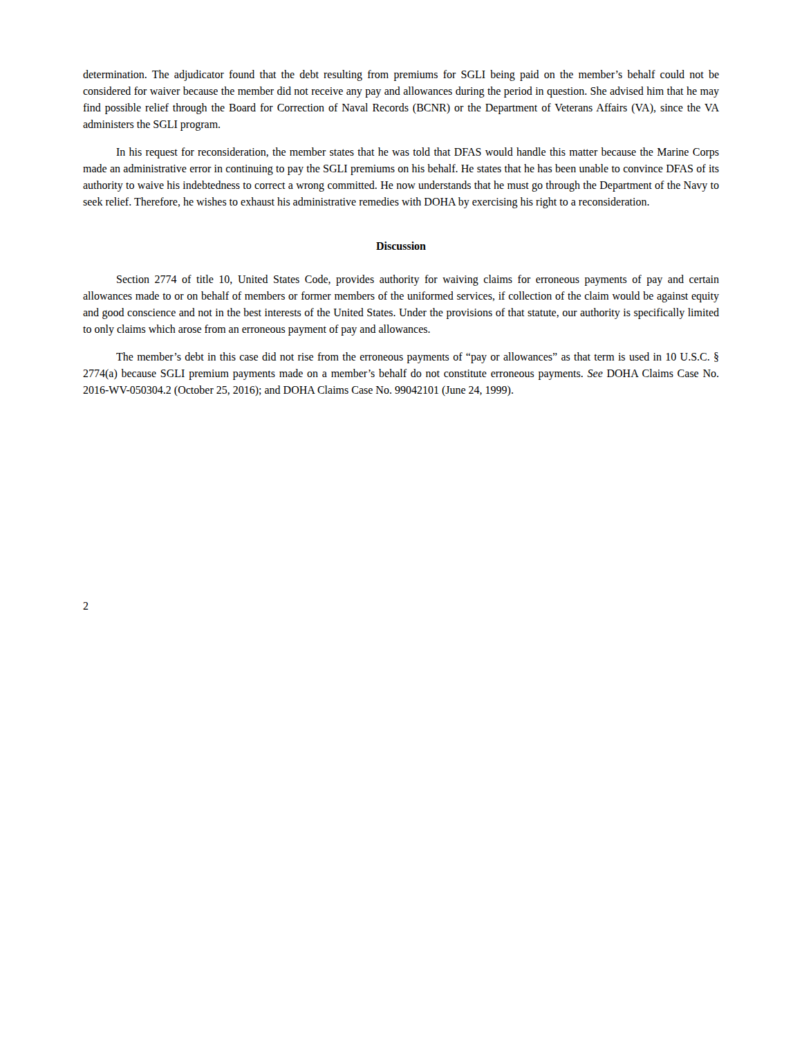determination. The adjudicator found that the debt resulting from premiums for SGLI being paid on the member’s behalf could not be considered for waiver because the member did not receive any pay and allowances during the period in question. She advised him that he may find possible relief through the Board for Correction of Naval Records (BCNR) or the Department of Veterans Affairs (VA), since the VA administers the SGLI program.
In his request for reconsideration, the member states that he was told that DFAS would handle this matter because the Marine Corps made an administrative error in continuing to pay the SGLI premiums on his behalf. He states that he has been unable to convince DFAS of its authority to waive his indebtedness to correct a wrong committed. He now understands that he must go through the Department of the Navy to seek relief. Therefore, he wishes to exhaust his administrative remedies with DOHA by exercising his right to a reconsideration.
Discussion
Section 2774 of title 10, United States Code, provides authority for waiving claims for erroneous payments of pay and certain allowances made to or on behalf of members or former members of the uniformed services, if collection of the claim would be against equity and good conscience and not in the best interests of the United States. Under the provisions of that statute, our authority is specifically limited to only claims which arose from an erroneous payment of pay and allowances.
The member’s debt in this case did not rise from the erroneous payments of “pay or allowances” as that term is used in 10 U.S.C. § 2774(a) because SGLI premium payments made on a member’s behalf do not constitute erroneous payments. See DOHA Claims Case No. 2016-WV-050304.2 (October 25, 2016); and DOHA Claims Case No. 99042101 (June 24, 1999).
2